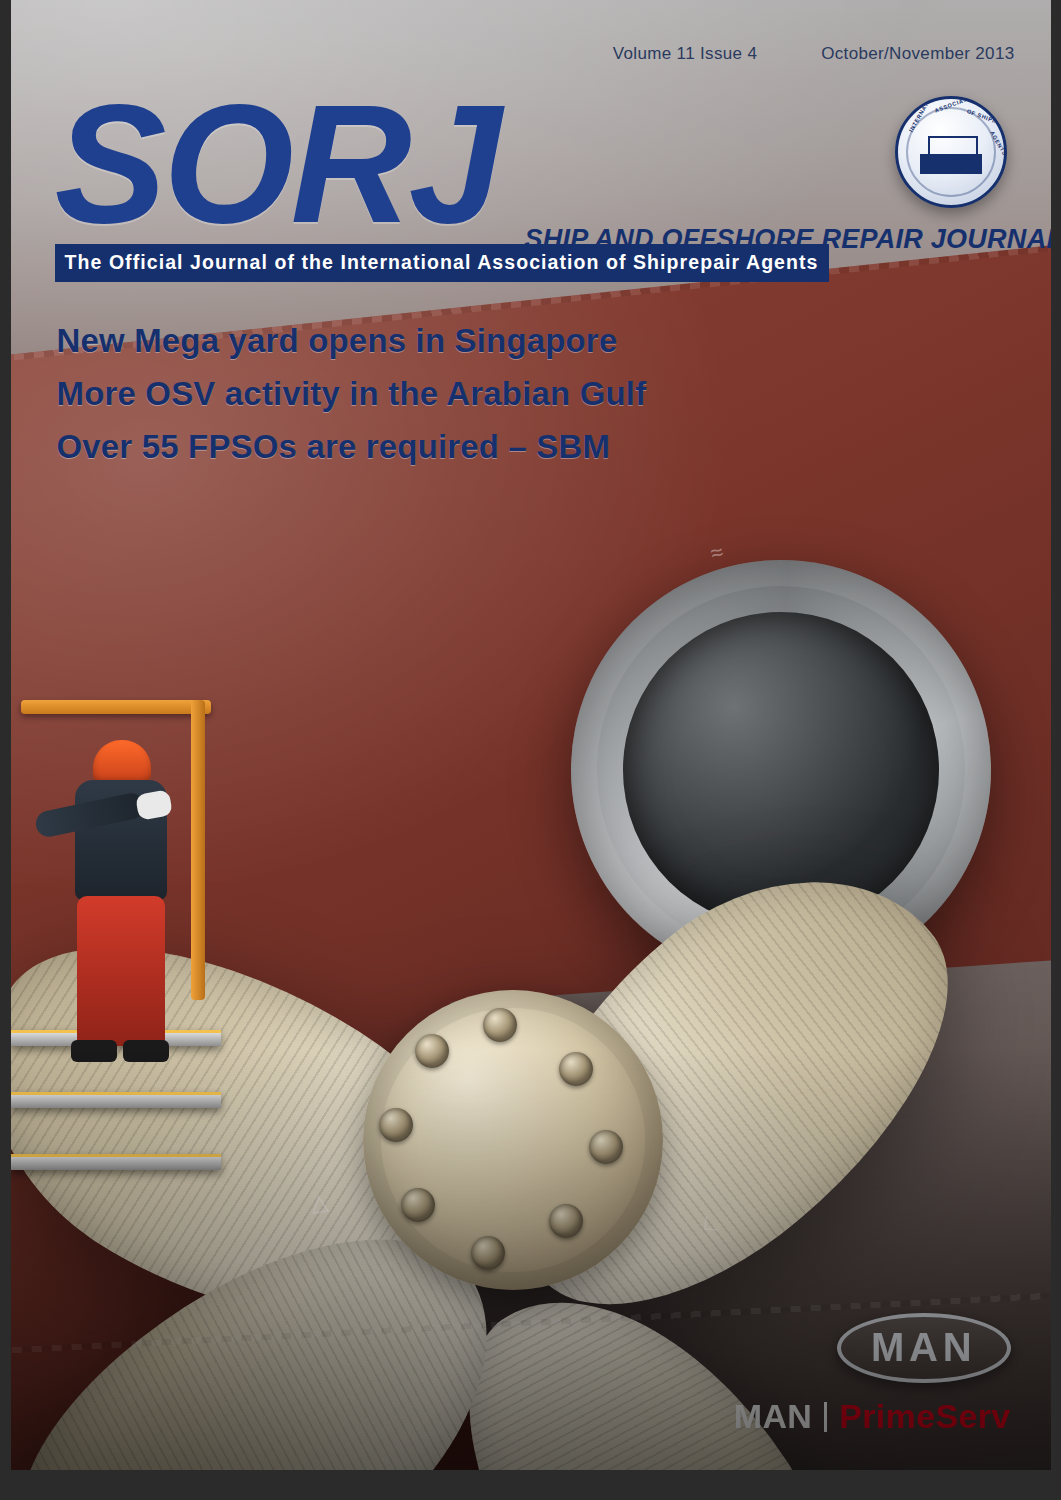△ ∟ ≈
Volume 11 Issue 4 October/November 2013
SORJ
SHIP AND OFFSHORE REPAIR JOURNAL
The Official Journal of the International Association of Shiprepair Agents
INTERNATIONAL ASSOCIATION OF SHIPREPAIR AGENTS
New Mega yard opens in Singapore
More OSV activity in the Arabian Gulf
Over 55 FPSOs are required – SBM
MAN
MAN PrimeServ